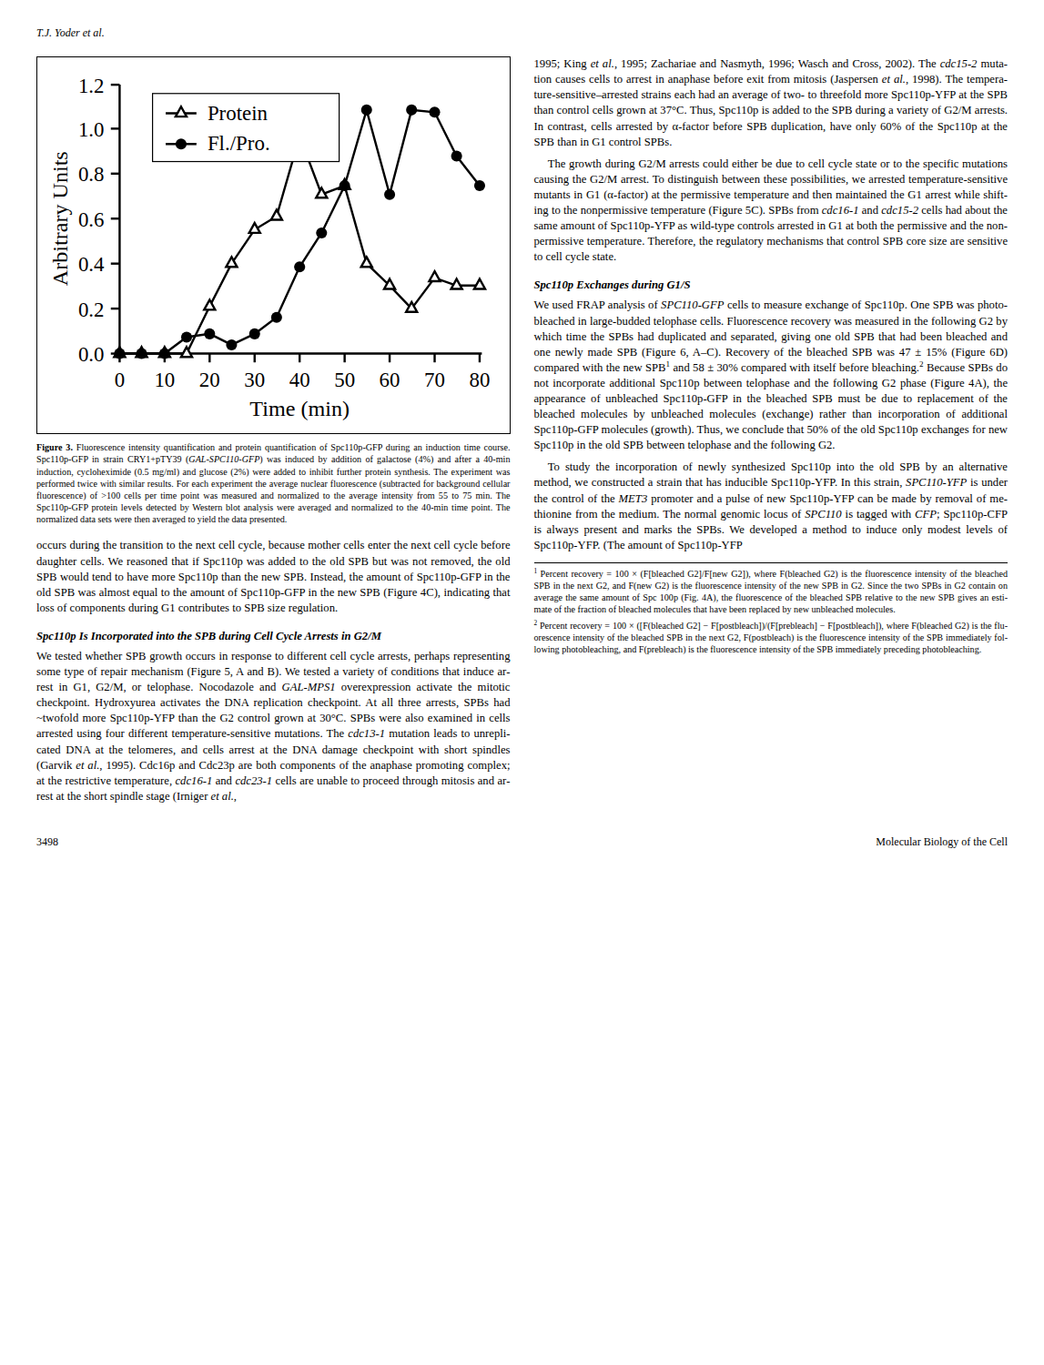T.J. Yoder et al.
0.0 0.2 0.4 0.6 0.8 1.0 1.2 0 10 20 30 40 50 60 70 80 Time (min) Arbitrary Units Protein Fl./Pro.
Figure 3. Fluorescence intensity quantification and protein quantification of Spc110p-GFP during an induction time course. Spc110p-GFP in strain CRY1+pTY39 (GAL-SPC110-GFP) was induced by addition of galactose (4%) and after a 40-min induction, cycloheximide (0.5 mg/ml) and glucose (2%) were added to inhibit further protein synthesis. The experiment was performed twice with similar results. For each experiment the average nuclear fluorescence (subtracted for background cellular fluorescence) of >100 cells per time point was measured and normalized to the average intensity from 55 to 75 min. The Spc110p-GFP protein levels detected by Western blot analysis were averaged and normalized to the 40-min time point. The normalized data sets were then averaged to yield the data presented.
occurs during the transition to the next cell cycle, because mother cells enter the next cell cycle before daughter cells. We reasoned that if Spc110p was added to the old SPB but was not removed, the old SPB would tend to have more Spc110p than the new SPB. Instead, the amount of Spc110p-GFP in the old SPB was almost equal to the amount of Spc110p-GFP in the new SPB (Figure 4C), indicating that loss of components during G1 contributes to SPB size regulation.
Spc110p Is Incorporated into the SPB during Cell Cycle Arrests in G2/M
We tested whether SPB growth occurs in response to different cell cycle arrests, perhaps representing some type of repair mechanism (Figure 5, A and B). We tested a variety of conditions that induce arrest in G1, G2/M, or telophase. Nocodazole and GAL-MPS1 overexpression activate the mitotic checkpoint. Hydroxyurea activates the DNA replication checkpoint. At all three arrests, SPBs had ~twofold more Spc110p-YFP than the G2 control grown at 30°C. SPBs were also examined in cells arrested using four different temperature-sensitive mutations. The cdc13-1 mutation leads to unreplicated DNA at the telomeres, and cells arrest at the DNA damage checkpoint with short spindles (Garvik et al., 1995). Cdc16p and Cdc23p are both components of the anaphase promoting complex; at the restrictive temperature, cdc16-1 and cdc23-1 cells are unable to proceed through mitosis and arrest at the short spindle stage (Irniger et al.,
1995; King et al., 1995; Zachariae and Nasmyth, 1996; Wasch and Cross, 2002). The cdc15-2 mutation causes cells to arrest in anaphase before exit from mitosis (Jaspersen et al., 1998). The temperature-sensitive–arrested strains each had an average of two- to threefold more Spc110p-YFP at the SPB than control cells grown at 37°C. Thus, Spc110p is added to the SPB during a variety of G2/M arrests. In contrast, cells arrested by α-factor before SPB duplication, have only 60% of the Spc110p at the SPB than in G1 control SPBs.
The growth during G2/M arrests could either be due to cell cycle state or to the specific mutations causing the G2/M arrest. To distinguish between these possibilities, we arrested temperature-sensitive mutants in G1 (α-factor) at the permissive temperature and then maintained the G1 arrest while shifting to the nonpermissive temperature (Figure 5C). SPBs from cdc16-1 and cdc15-2 cells had about the same amount of Spc110p-YFP as wild-type controls arrested in G1 at both the permissive and the nonpermissive temperature. Therefore, the regulatory mechanisms that control SPB core size are sensitive to cell cycle state.
Spc110p Exchanges during G1/S
We used FRAP analysis of SPC110-GFP cells to measure exchange of Spc110p. One SPB was photobleached in large-budded telophase cells. Fluorescence recovery was measured in the following G2 by which time the SPBs had duplicated and separated, giving one old SPB that had been bleached and one newly made SPB (Figure 6, A–C). Recovery of the bleached SPB was 47 ± 15% (Figure 6D) compared with the new SPB1 and 58 ± 30% compared with itself before bleaching.2 Because SPBs do not incorporate additional Spc110p between telophase and the following G2 phase (Figure 4A), the appearance of unbleached Spc110p-GFP in the bleached SPB must be due to replacement of the bleached molecules by unbleached molecules (exchange) rather than incorporation of additional Spc110p-GFP molecules (growth). Thus, we conclude that 50% of the old Spc110p exchanges for new Spc110p in the old SPB between telophase and the following G2.
To study the incorporation of newly synthesized Spc110p into the old SPB by an alternative method, we constructed a strain that has inducible Spc110p-YFP. In this strain, SPC110-YFP is under the control of the MET3 promoter and a pulse of new Spc110p-YFP can be made by removal of methionine from the medium. The normal genomic locus of SPC110 is tagged with CFP; Spc110p-CFP is always present and marks the SPBs. We developed a method to induce only modest levels of Spc110p-YFP. (The amount of Spc110p-YFP
1 Percent recovery = 100 × (F[bleached G2]/F[new G2]), where F(bleached G2) is the fluorescence intensity of the bleached SPB in the next G2, and F(new G2) is the fluorescence intensity of the new SPB in G2. Since the two SPBs in G2 contain on average the same amount of Spc 100p (Fig. 4A), the fluorescence of the bleached SPB relative to the new SPB gives an estimate of the fraction of bleached molecules that have been replaced by new unbleached molecules.
2 Percent recovery = 100 × ([F(bleached G2] − F[postbleach])/(F[prebleach] − F[postbleach]), where F(bleached G2) is the fluorescence intensity of the bleached SPB in the next G2, F(postbleach) is the fluorescence intensity of the SPB immediately following photobleaching, and F(prebleach) is the fluorescence intensity of the SPB immediately preceding photobleaching.
3498 Molecular Biology of the Cell